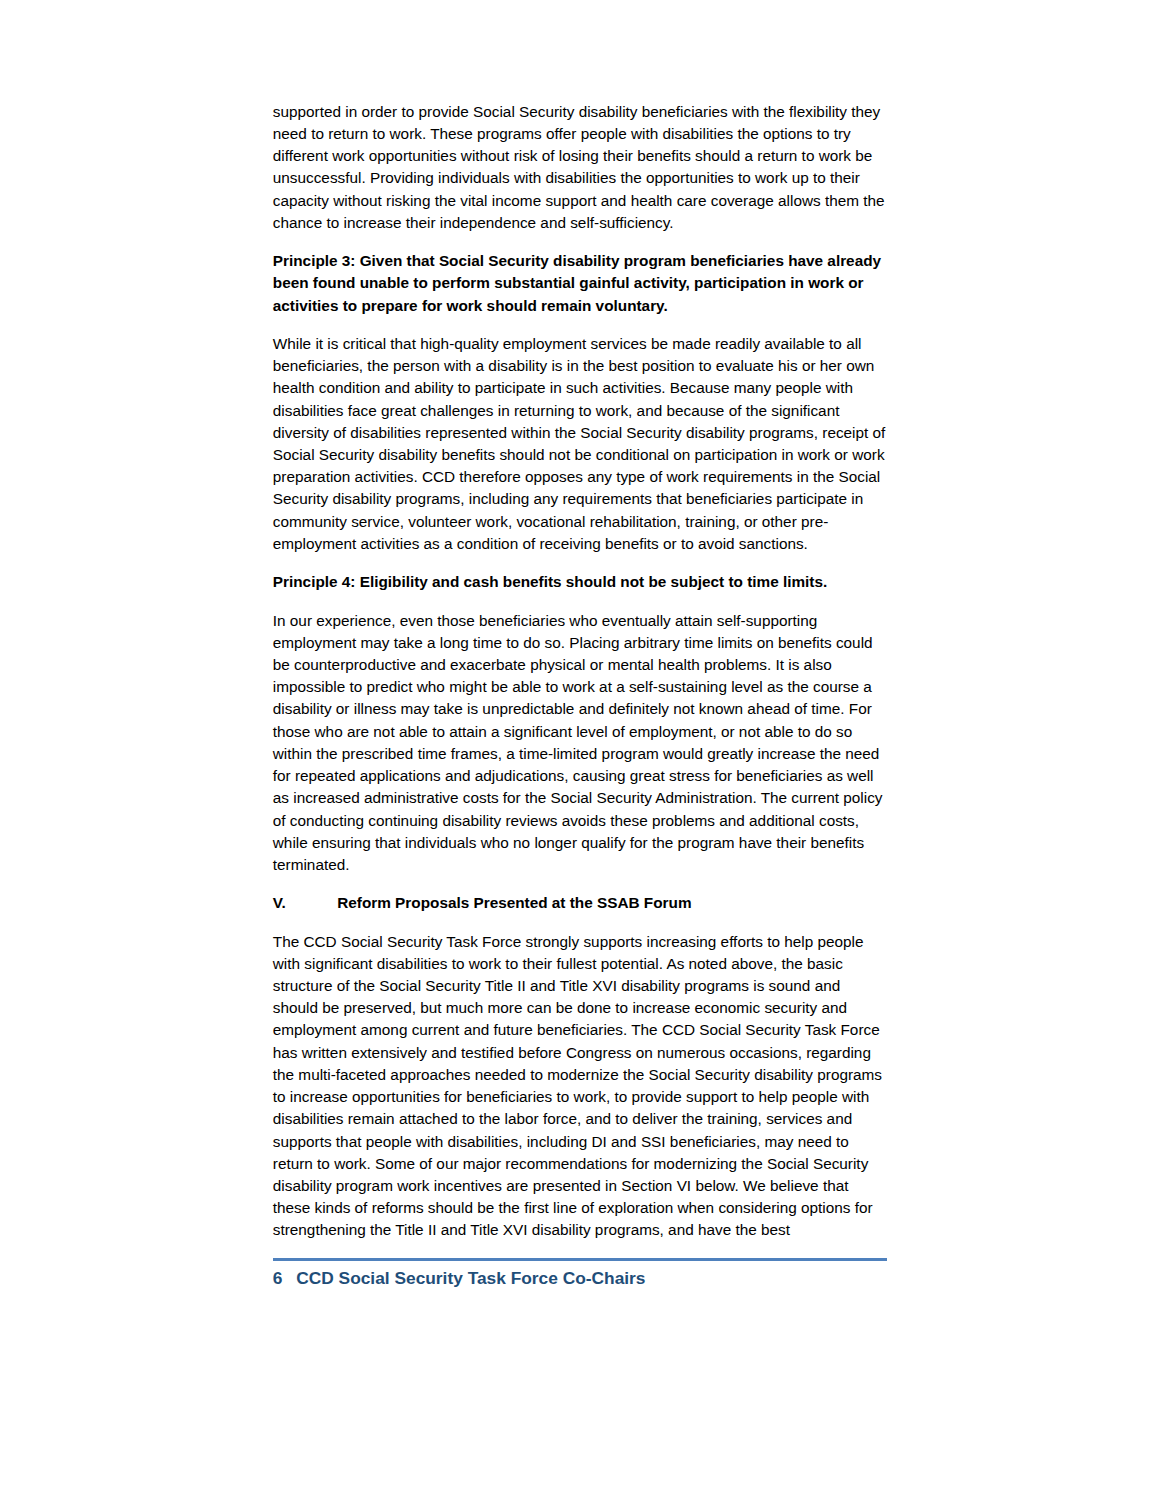supported in order to provide Social Security disability beneficiaries with the flexibility they need to return to work. These programs offer people with disabilities the options to try different work opportunities without risk of losing their benefits should a return to work be unsuccessful. Providing individuals with disabilities the opportunities to work up to their capacity without risking the vital income support and health care coverage allows them the chance to increase their independence and self-sufficiency.
Principle 3: Given that Social Security disability program beneficiaries have already been found unable to perform substantial gainful activity, participation in work or activities to prepare for work should remain voluntary.
While it is critical that high-quality employment services be made readily available to all beneficiaries, the person with a disability is in the best position to evaluate his or her own health condition and ability to participate in such activities. Because many people with disabilities face great challenges in returning to work, and because of the significant diversity of disabilities represented within the Social Security disability programs, receipt of Social Security disability benefits should not be conditional on participation in work or work preparation activities. CCD therefore opposes any type of work requirements in the Social Security disability programs, including any requirements that beneficiaries participate in community service, volunteer work, vocational rehabilitation, training, or other pre-employment activities as a condition of receiving benefits or to avoid sanctions.
Principle 4: Eligibility and cash benefits should not be subject to time limits.
In our experience, even those beneficiaries who eventually attain self-supporting employment may take a long time to do so. Placing arbitrary time limits on benefits could be counterproductive and exacerbate physical or mental health problems. It is also impossible to predict who might be able to work at a self-sustaining level as the course a disability or illness may take is unpredictable and definitely not known ahead of time. For those who are not able to attain a significant level of employment, or not able to do so within the prescribed time frames, a time-limited program would greatly increase the need for repeated applications and adjudications, causing great stress for beneficiaries as well as increased administrative costs for the Social Security Administration. The current policy of conducting continuing disability reviews avoids these problems and additional costs, while ensuring that individuals who no longer qualify for the program have their benefits terminated.
V. Reform Proposals Presented at the SSAB Forum
The CCD Social Security Task Force strongly supports increasing efforts to help people with significant disabilities to work to their fullest potential. As noted above, the basic structure of the Social Security Title II and Title XVI disability programs is sound and should be preserved, but much more can be done to increase economic security and employment among current and future beneficiaries. The CCD Social Security Task Force has written extensively and testified before Congress on numerous occasions, regarding the multi-faceted approaches needed to modernize the Social Security disability programs to increase opportunities for beneficiaries to work, to provide support to help people with disabilities remain attached to the labor force, and to deliver the training, services and supports that people with disabilities, including DI and SSI beneficiaries, may need to return to work. Some of our major recommendations for modernizing the Social Security disability program work incentives are presented in Section VI below. We believe that these kinds of reforms should be the first line of exploration when considering options for strengthening the Title II and Title XVI disability programs, and have the best
6 CCD Social Security Task Force Co-Chairs